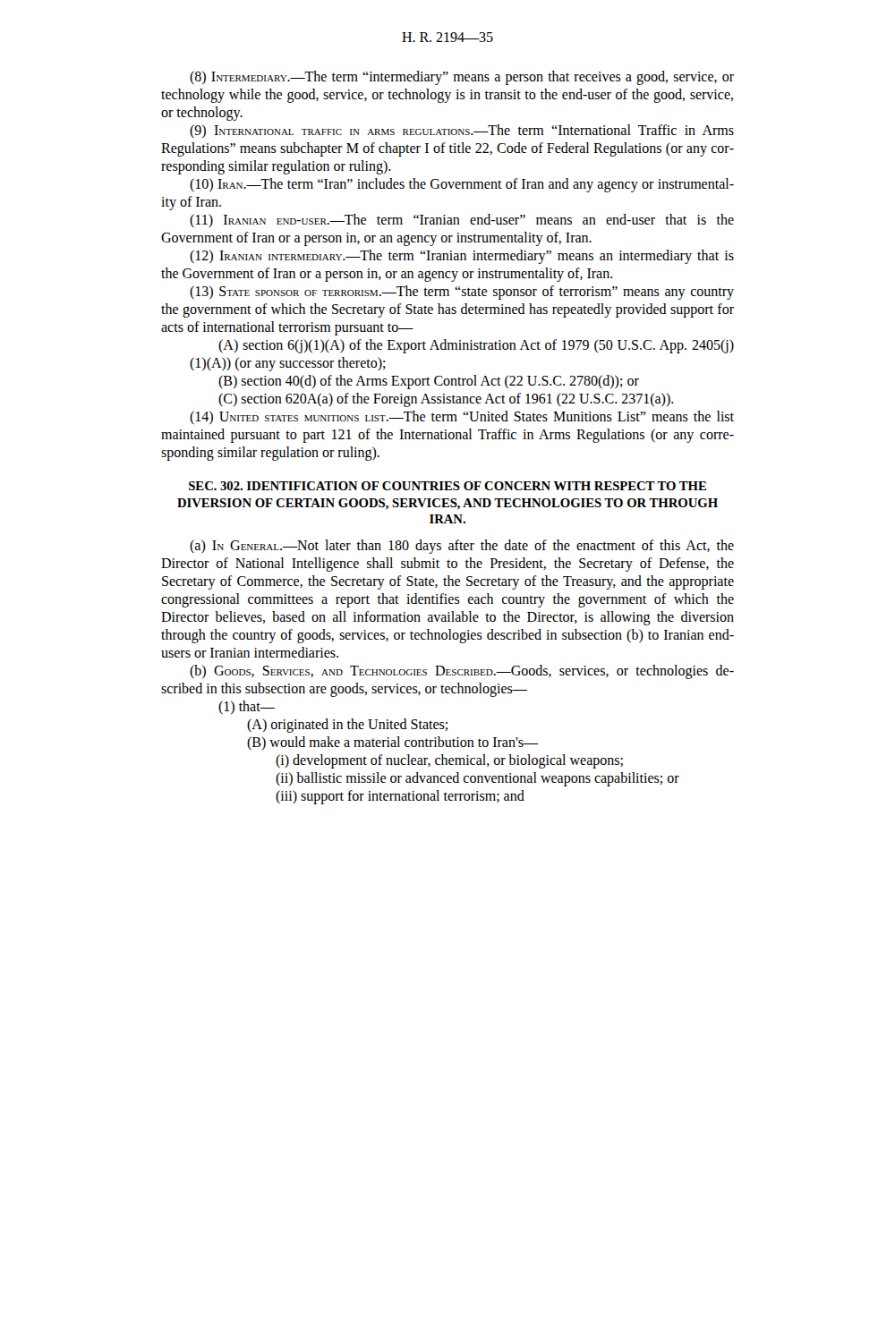H. R. 2194—35
(8) Intermediary.—The term “intermediary” means a person that receives a good, service, or technology while the good, service, or technology is in transit to the end-user of the good, service, or technology.
(9) International traffic in arms regulations.—The term “International Traffic in Arms Regulations” means subchapter M of chapter I of title 22, Code of Federal Regulations (or any corresponding similar regulation or ruling).
(10) Iran.—The term “Iran” includes the Government of Iran and any agency or instrumentality of Iran.
(11) Iranian end-user.—The term “Iranian end-user” means an end-user that is the Government of Iran or a person in, or an agency or instrumentality of, Iran.
(12) Iranian intermediary.—The term “Iranian intermediary” means an intermediary that is the Government of Iran or a person in, or an agency or instrumentality of, Iran.
(13) State sponsor of terrorism.—The term “state sponsor of terrorism” means any country the government of which the Secretary of State has determined has repeatedly provided support for acts of international terrorism pursuant to—
(A) section 6(j)(1)(A) of the Export Administration Act of 1979 (50 U.S.C. App. 2405(j)(1)(A)) (or any successor thereto);
(B) section 40(d) of the Arms Export Control Act (22 U.S.C. 2780(d)); or
(C) section 620A(a) of the Foreign Assistance Act of 1961 (22 U.S.C. 2371(a)).
(14) United states munitions list.—The term “United States Munitions List” means the list maintained pursuant to part 121 of the International Traffic in Arms Regulations (or any corresponding similar regulation or ruling).
SEC. 302. IDENTIFICATION OF COUNTRIES OF CONCERN WITH RESPECT TO THE DIVERSION OF CERTAIN GOODS, SERVICES, AND TECHNOLOGIES TO OR THROUGH IRAN.
(a) In General.—Not later than 180 days after the date of the enactment of this Act, the Director of National Intelligence shall submit to the President, the Secretary of Defense, the Secretary of Commerce, the Secretary of State, the Secretary of the Treasury, and the appropriate congressional committees a report that identifies each country the government of which the Director believes, based on all information available to the Director, is allowing the diversion through the country of goods, services, or technologies described in subsection (b) to Iranian end-users or Iranian intermediaries.
(b) Goods, Services, and Technologies Described.—Goods, services, or technologies described in this subsection are goods, services, or technologies—
(1) that—
(A) originated in the United States;
(B) would make a material contribution to Iran's—
(i) development of nuclear, chemical, or biological weapons;
(ii) ballistic missile or advanced conventional weapons capabilities; or
(iii) support for international terrorism; and